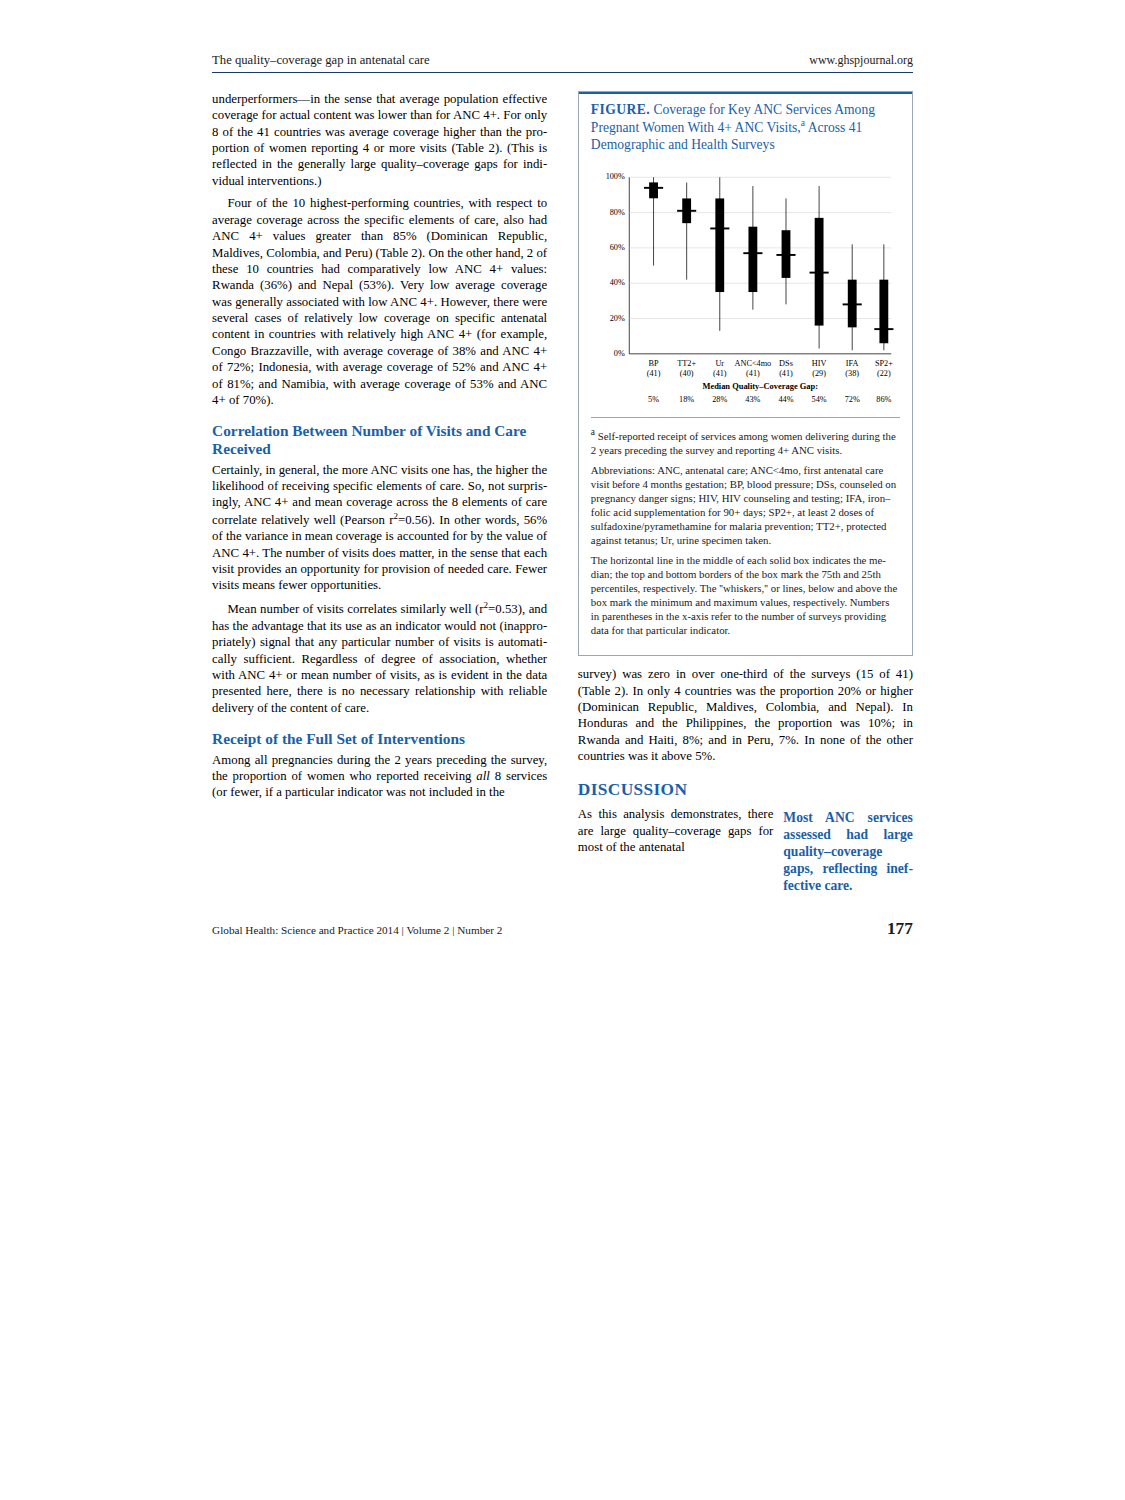The quality–coverage gap in antenatal care
www.ghspjournal.org
underperformers—in the sense that average population effective coverage for actual content was lower than for ANC 4+. For only 8 of the 41 countries was average coverage higher than the proportion of women reporting 4 or more visits (Table 2). (This is reflected in the generally large quality–coverage gaps for individual interventions.)
Four of the 10 highest-performing countries, with respect to average coverage across the specific elements of care, also had ANC 4+ values greater than 85% (Dominican Republic, Maldives, Colombia, and Peru) (Table 2). On the other hand, 2 of these 10 countries had comparatively low ANC 4+ values: Rwanda (36%) and Nepal (53%). Very low average coverage was generally associated with low ANC 4+. However, there were several cases of relatively low coverage on specific antenatal content in countries with relatively high ANC 4+ (for example, Congo Brazzaville, with average coverage of 38% and ANC 4+ of 72%; Indonesia, with average coverage of 52% and ANC 4+ of 81%; and Namibia, with average coverage of 53% and ANC 4+ of 70%).
Correlation Between Number of Visits and Care Received
Certainly, in general, the more ANC visits one has, the higher the likelihood of receiving specific elements of care. So, not surprisingly, ANC 4+ and mean coverage across the 8 elements of care correlate relatively well (Pearson r2=0.56). In other words, 56% of the variance in mean coverage is accounted for by the value of ANC 4+. The number of visits does matter, in the sense that each visit provides an opportunity for provision of needed care. Fewer visits means fewer opportunities.
Mean number of visits correlates similarly well (r2=0.53), and has the advantage that its use as an indicator would not (inappropriately) signal that any particular number of visits is automatically sufficient. Regardless of degree of association, whether with ANC 4+ or mean number of visits, as is evident in the data presented here, there is no necessary relationship with reliable delivery of the content of care.
Receipt of the Full Set of Interventions
Among all pregnancies during the 2 years preceding the survey, the proportion of women who reported receiving all 8 services (or fewer, if a particular indicator was not included in the
FIGURE. Coverage for Key ANC Services Among Pregnant Women With 4+ ANC Visits,a Across 41 Demographic and Health Surveys
100% 80% 60% 40% 20% 0% BP TT2+ Ur ANC<4mo DSs HIV IFA SP2+ (41) (40) (41) (41) (41) (29) (38) (22) Median Quality–Coverage Gap: 5% 18% 28% 43% 44% 54% 72% 86%
a Self-reported receipt of services among women delivering during the 2 years preceding the survey and reporting 4+ ANC visits.
Abbreviations: ANC, antenatal care; ANC<4mo, first antenatal care visit before 4 months gestation; BP, blood pressure; DSs, counseled on pregnancy danger signs; HIV, HIV counseling and testing; IFA, iron–folic acid supplementation for 90+ days; SP2+, at least 2 doses of sulfadoxine/pyramethamine for malaria prevention; TT2+, protected against tetanus; Ur, urine specimen taken.
The horizontal line in the middle of each solid box indicates the median; the top and bottom borders of the box mark the 75th and 25th percentiles, respectively. The ''whiskers,'' or lines, below and above the box mark the minimum and maximum values, respectively. Numbers in parentheses in the x-axis refer to the number of surveys providing data for that particular indicator.
survey) was zero in over one-third of the surveys (15 of 41) (Table 2). In only 4 countries was the proportion 20% or higher (Dominican Republic, Maldives, Colombia, and Nepal). In Honduras and the Philippines, the proportion was 10%; in Rwanda and Haiti, 8%; and in Peru, 7%. In none of the other countries was it above 5%.
DISCUSSION
Most ANC services assessed had large quality–coverage gaps, reflecting ineffective care.
As this analysis demonstrates, there are large quality–coverage gaps for most of the antenatal
Global Health: Science and Practice 2014 | Volume 2 | Number 2
177